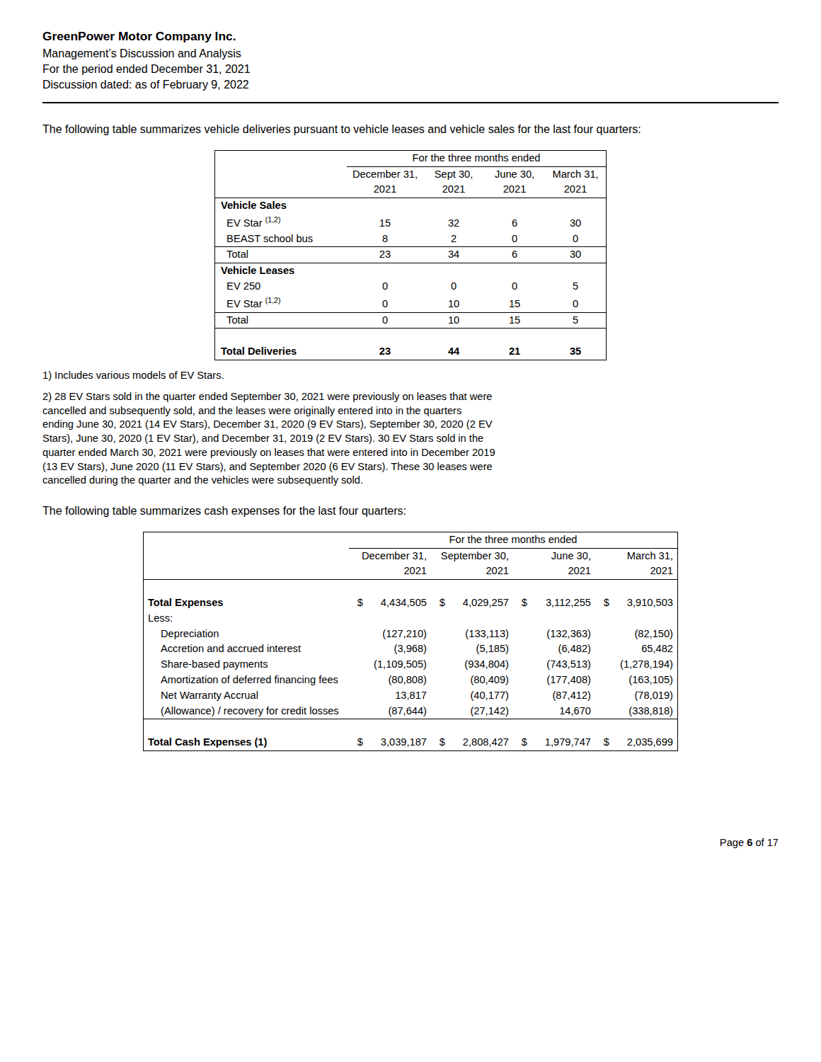GreenPower Motor Company Inc.
Management’s Discussion and Analysis
For the period ended December 31, 2021
Discussion dated: as of February 9, 2022
The following table summarizes vehicle deliveries pursuant to vehicle leases and vehicle sales for the last four quarters:
| | For the three months ended |
| | December 31, | Sept 30, | June 30, | March 31, |
| | 2021 | 2021 | 2021 | 2021 |
| Vehicle Sales | | | | |
| EV Star (1,2) | 15 | 32 | 6 | 30 |
| BEAST school bus | 8 | 2 | 0 | 0 |
| Total | 23 | 34 | 6 | 30 |
| Vehicle Leases | | | | |
| EV 250 | 0 | 0 | 0 | 5 |
| EV Star (1,2) | 0 | 10 | 15 | 0 |
| Total | 0 | 10 | 15 | 5 |
| Total Deliveries | 23 | 44 | 21 | 35 |
1) Includes various models of EV Stars.
2) 28 EV Stars sold in the quarter ended September 30, 2021 were previously on leases that were cancelled and subsequently sold, and the leases were originally entered into in the quarters ending June 30, 2021 (14 EV Stars), December 31, 2020 (9 EV Stars), September 30, 2020 (2 EV Stars), June 30, 2020 (1 EV Star), and December 31, 2019 (2 EV Stars). 30 EV Stars sold in the quarter ended March 30, 2021 were previously on leases that were entered into in December 2019 (13 EV Stars), June 2020 (11 EV Stars), and September 2020 (6 EV Stars). These 30 leases were cancelled during the quarter and the vehicles were subsequently sold.
The following table summarizes cash expenses for the last four quarters:
| | For the three months ended |
| | December 31, | September 30, | June 30, | March 31, |
| | 2021 | 2021 | 2021 | 2021 |
| Total Expenses | $ | 4,434,505 | $ | 4,029,257 | $ | 3,112,255 | $ | 3,910,503 |
| Less: | | | | |
| Depreciation | | (127,210) | | (133,113) | | (132,363) | | (82,150) |
| Accretion and accrued interest | | (3,968) | | (5,185) | | (6,482) | | 65,482 |
| Share-based payments | | (1,109,505) | | (934,804) | | (743,513) | | (1,278,194) |
| Amortization of deferred financing fees | | (80,808) | | (80,409) | | (177,408) | | (163,105) |
| Net Warranty Accrual | | 13,817 | | (40,177) | | (87,412) | | (78,019) |
| (Allowance) / recovery for credit losses | | (87,644) | | (27,142) | | 14,670 | | (338,818) |
| Total Cash Expenses (1) | $ | 3,039,187 | $ | 2,808,427 | $ | 1,979,747 | $ | 2,035,699 |
Page 6 of 17